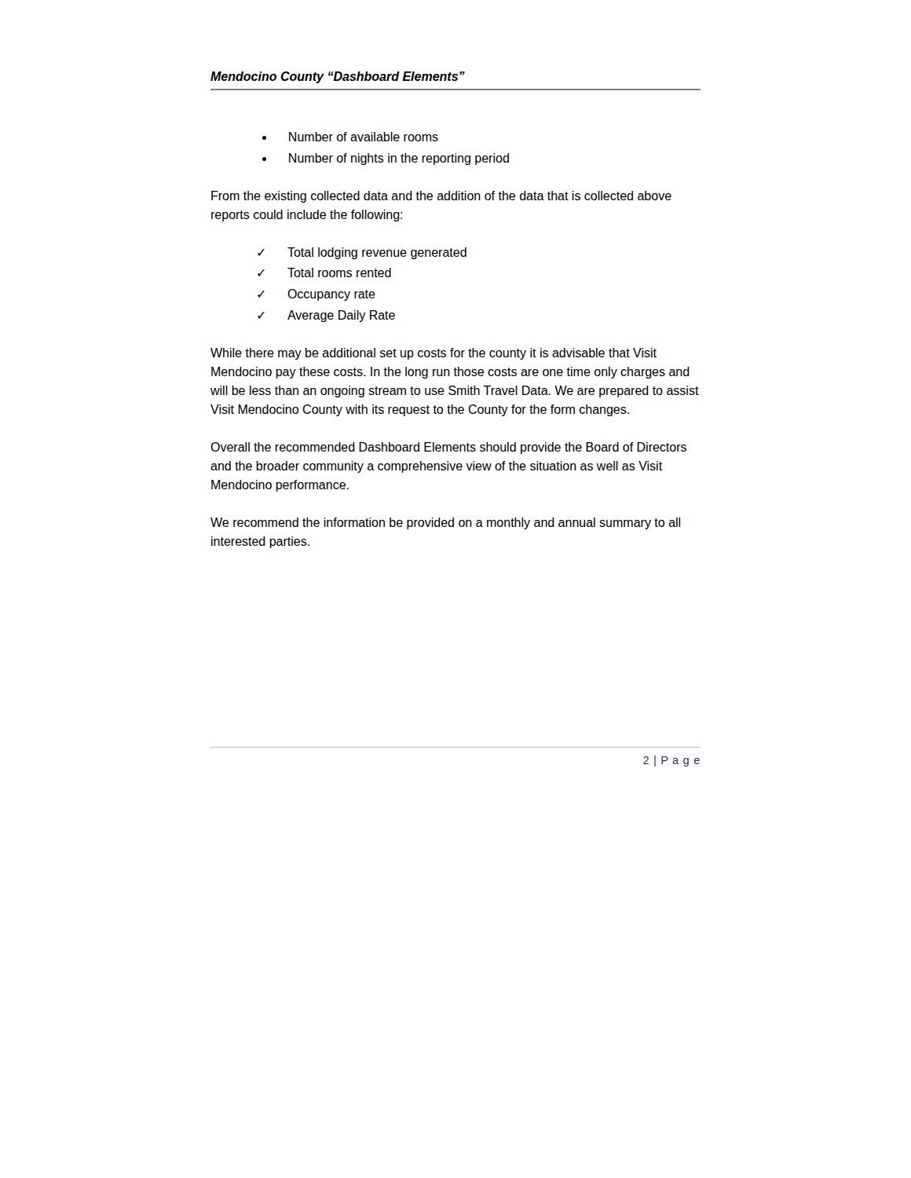Mendocino County “Dashboard Elements”
Number of available rooms
Number of nights in the reporting period
From the existing collected data and the addition of the data that is collected above reports could include the following:
Total lodging revenue generated
Total rooms rented
Occupancy rate
Average Daily Rate
While there may be additional set up costs for the county it is advisable that Visit Mendocino pay these costs. In the long run those costs are one time only charges and will be less than an ongoing stream to use Smith Travel Data. We are prepared to assist Visit Mendocino County with its request to the County for the form changes.
Overall the recommended Dashboard Elements should provide the Board of Directors and the broader community a comprehensive view of the situation as well as Visit Mendocino performance.
We recommend the information be provided on a monthly and annual summary to all interested parties.
2 | P a g e